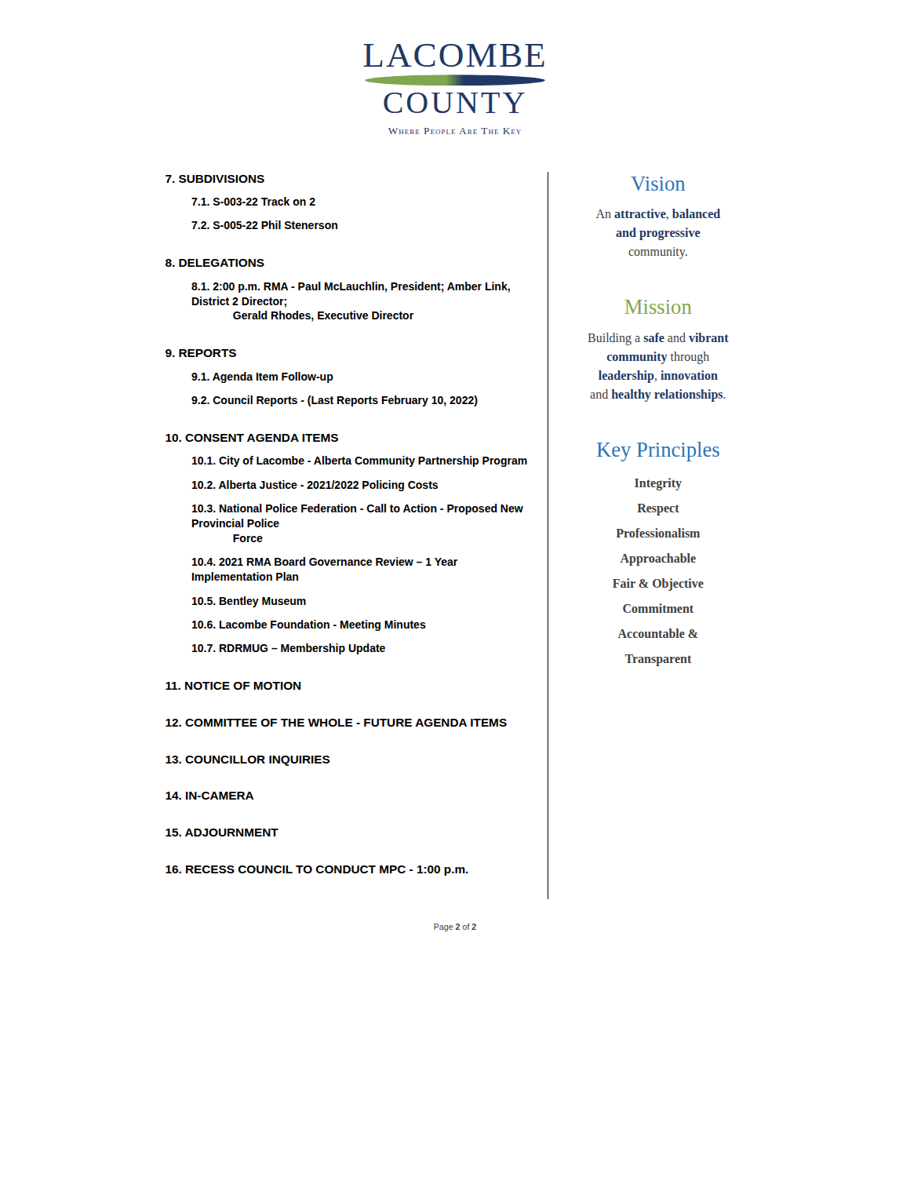LACOMBE
COUNTY
Where People Are The Key
7. SUBDIVISIONS
7.1. S-003-22 Track on 2
7.2. S-005-22 Phil Stenerson
8. DELEGATIONS
8.1. 2:00 p.m. RMA - Paul McLauchlin, President; Amber Link, District 2 Director; Gerald Rhodes, Executive Director
9. REPORTS
9.1. Agenda Item Follow-up
9.2. Council Reports - (Last Reports February 10, 2022)
10. CONSENT AGENDA ITEMS
10.1. City of Lacombe - Alberta Community Partnership Program
10.2. Alberta Justice - 2021/2022 Policing Costs
10.3. National Police Federation - Call to Action - Proposed New Provincial Police Force
10.4. 2021 RMA Board Governance Review – 1 Year Implementation Plan
10.5. Bentley Museum
10.6. Lacombe Foundation - Meeting Minutes
10.7. RDRMUG – Membership Update
11. NOTICE OF MOTION
12. COMMITTEE OF THE WHOLE - FUTURE AGENDA ITEMS
13. COUNCILLOR INQUIRIES
14. IN-CAMERA
15. ADJOURNMENT
16. RECESS COUNCIL TO CONDUCT MPC - 1:00 p.m.
Vision
An attractive, balanced
and progressive
community.
Mission
Building a safe and vibrant
community through
leadership, innovation
and healthy relationships.
Key Principles
Integrity
Respect
Professionalism
Approachable
Fair & Objective
Commitment
Accountable &
Transparent
Page 2 of 2